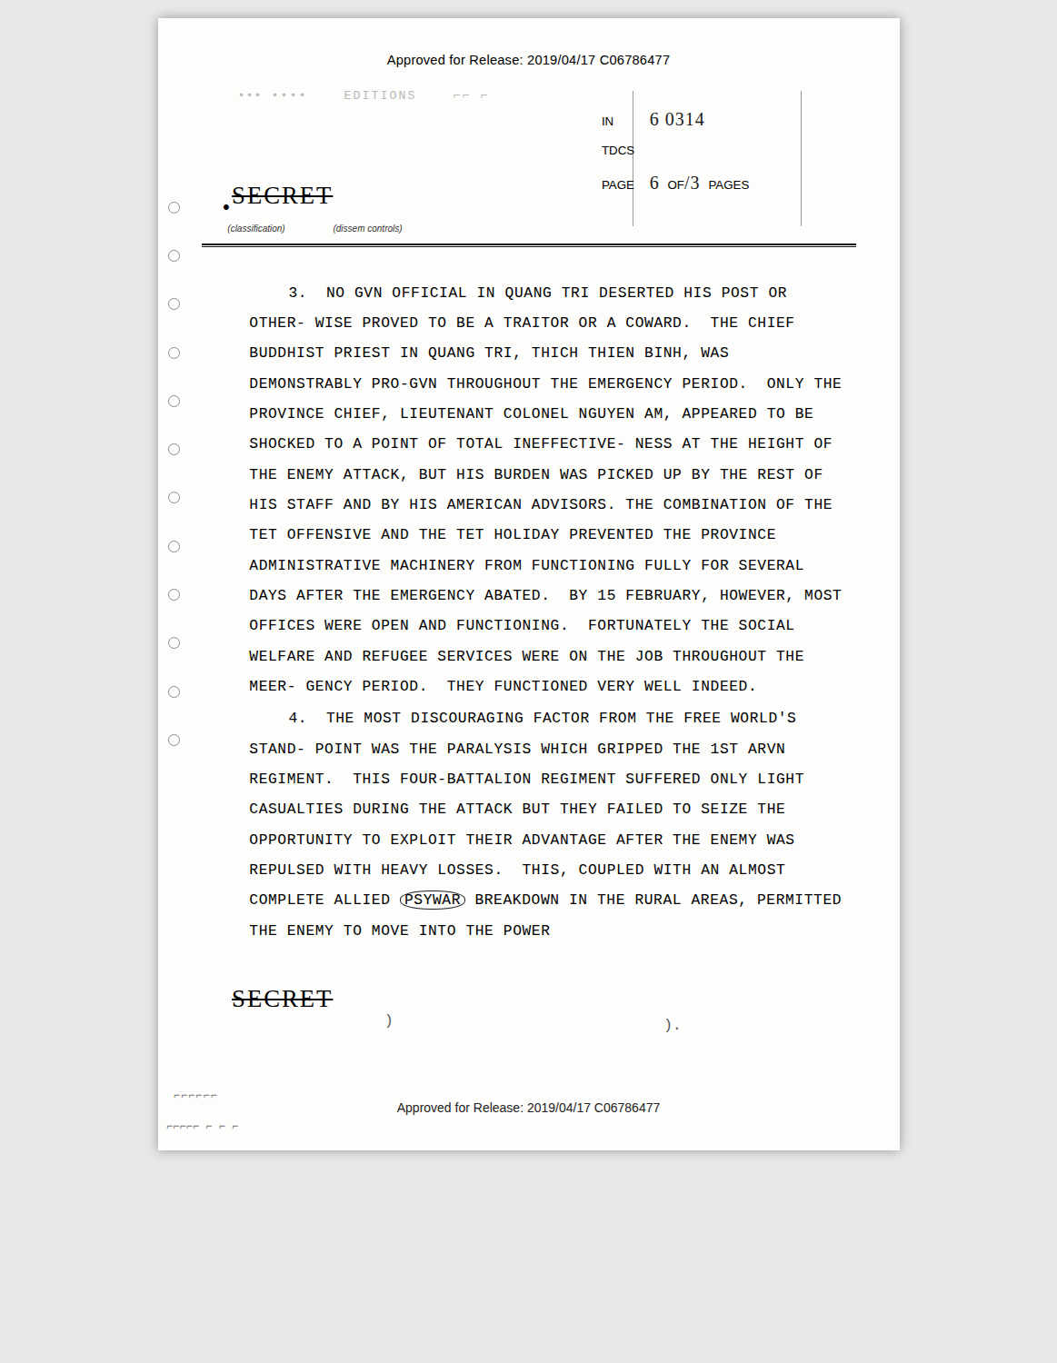Approved for Release: 2019/04/17 C06786477
••• •••• EDITIONS ⌐⌐ ⌐
IN 6 0314
TDCS
PAGE 6 OF/3 PAGES
•
SECRET
(classification)(dissem controls)
3. NO GVN OFFICIAL IN QUANG TRI DESERTED HIS POST OR OTHER- WISE PROVED TO BE A TRAITOR OR A COWARD. THE CHIEF BUDDHIST PRIEST IN QUANG TRI, THICH THIEN BINH, WAS DEMONSTRABLY PRO-GVN THROUGHOUT THE EMERGENCY PERIOD. ONLY THE PROVINCE CHIEF, LIEUTENANT COLONEL NGUYEN AM, APPEARED TO BE SHOCKED TO A POINT OF TOTAL INEFFECTIVE- NESS AT THE HEIGHT OF THE ENEMY ATTACK, BUT HIS BURDEN WAS PICKED UP BY THE REST OF HIS STAFF AND BY HIS AMERICAN ADVISORS. THE COMBINATION OF THE TET OFFENSIVE AND THE TET HOLIDAY PREVENTED THE PROVINCE ADMINISTRATIVE MACHINERY FROM FUNCTIONING FULLY FOR SEVERAL DAYS AFTER THE EMERGENCY ABATED. BY 15 FEBRUARY, HOWEVER, MOST OFFICES WERE OPEN AND FUNCTIONING. FORTUNATELY THE SOCIAL WELFARE AND REFUGEE SERVICES WERE ON THE JOB THROUGHOUT THE MEER- GENCY PERIOD. THEY FUNCTIONED VERY WELL INDEED.
4. THE MOST DISCOURAGING FACTOR FROM THE FREE WORLD'S STAND- POINT WAS THE PARALYSIS WHICH GRIPPED THE 1ST ARVN REGIMENT. THIS FOUR-BATTALION REGIMENT SUFFERED ONLY LIGHT CASUALTIES DURING THE ATTACK BUT THEY FAILED TO SEIZE THE OPPORTUNITY TO EXPLOIT THEIR ADVANTAGE AFTER THE ENEMY WAS REPULSED WITH HEAVY LOSSES. THIS, COUPLED WITH AN ALMOST COMPLETE ALLIED PSYWAR BREAKDOWN IN THE RURAL AREAS, PERMITTED THE ENEMY TO MOVE INTO THE POWER
SECRET
)
).
⌐⌐⌐⌐⌐⌐
⌐⌐⌐⌐⌐ ⌐ ⌐ ⌐
Approved for Release: 2019/04/17 C06786477